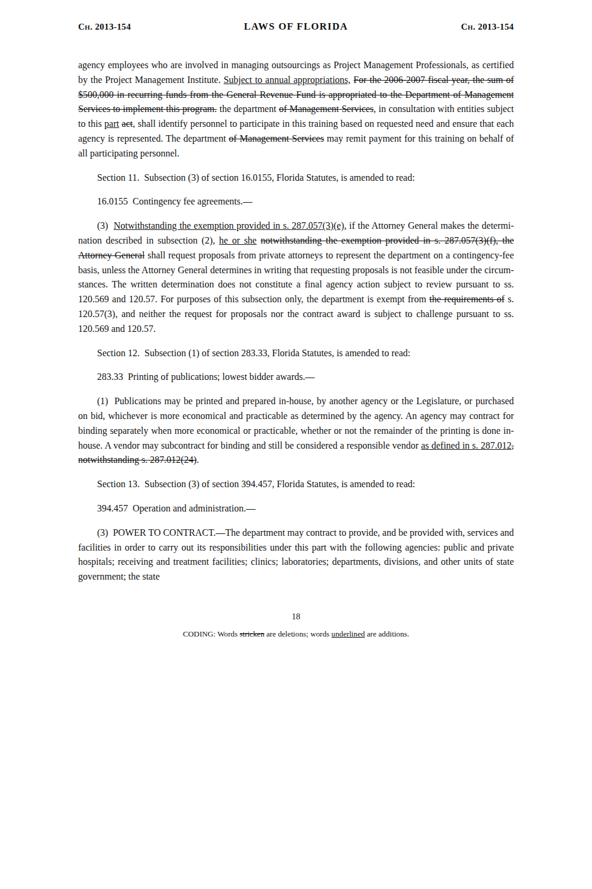Ch. 2013-154 LAWS OF FLORIDA Ch. 2013-154
agency employees who are involved in managing outsourcings as Project Management Professionals, as certified by the Project Management Institute. Subject to annual appropriations, For the 2006-2007 fiscal year, the sum of $500,000 in recurring funds from the General Revenue Fund is appropriated to the Department of Management Services to implement this program. the department of Management Services, in consultation with entities subject to this part act, shall identify personnel to participate in this training based on requested need and ensure that each agency is represented. The department of Management Services may remit payment for this training on behalf of all participating personnel.
Section 11. Subsection (3) of section 16.0155, Florida Statutes, is amended to read:
16.0155 Contingency fee agreements.—
(3) Notwithstanding the exemption provided in s. 287.057(3)(e), if the Attorney General makes the determination described in subsection (2), he or she notwithstanding the exemption provided in s. 287.057(3)(f), the Attorney General shall request proposals from private attorneys to represent the department on a contingency-fee basis, unless the Attorney General determines in writing that requesting proposals is not feasible under the circumstances. The written determination does not constitute a final agency action subject to review pursuant to ss. 120.569 and 120.57. For purposes of this subsection only, the department is exempt from the requirements of s. 120.57(3), and neither the request for proposals nor the contract award is subject to challenge pursuant to ss. 120.569 and 120.57.
Section 12. Subsection (1) of section 283.33, Florida Statutes, is amended to read:
283.33 Printing of publications; lowest bidder awards.—
(1) Publications may be printed and prepared in-house, by another agency or the Legislature, or purchased on bid, whichever is more economical and practicable as determined by the agency. An agency may contract for binding separately when more economical or practicable, whether or not the remainder of the printing is done in-house. A vendor may subcontract for binding and still be considered a responsible vendor as defined in s. 287.012, notwithstanding s. 287.012(24).
Section 13. Subsection (3) of section 394.457, Florida Statutes, is amended to read:
394.457 Operation and administration.—
(3) POWER TO CONTRACT.—The department may contract to provide, and be provided with, services and facilities in order to carry out its responsibilities under this part with the following agencies: public and private hospitals; receiving and treatment facilities; clinics; laboratories; departments, divisions, and other units of state government; the state
18
CODING: Words stricken are deletions; words underlined are additions.